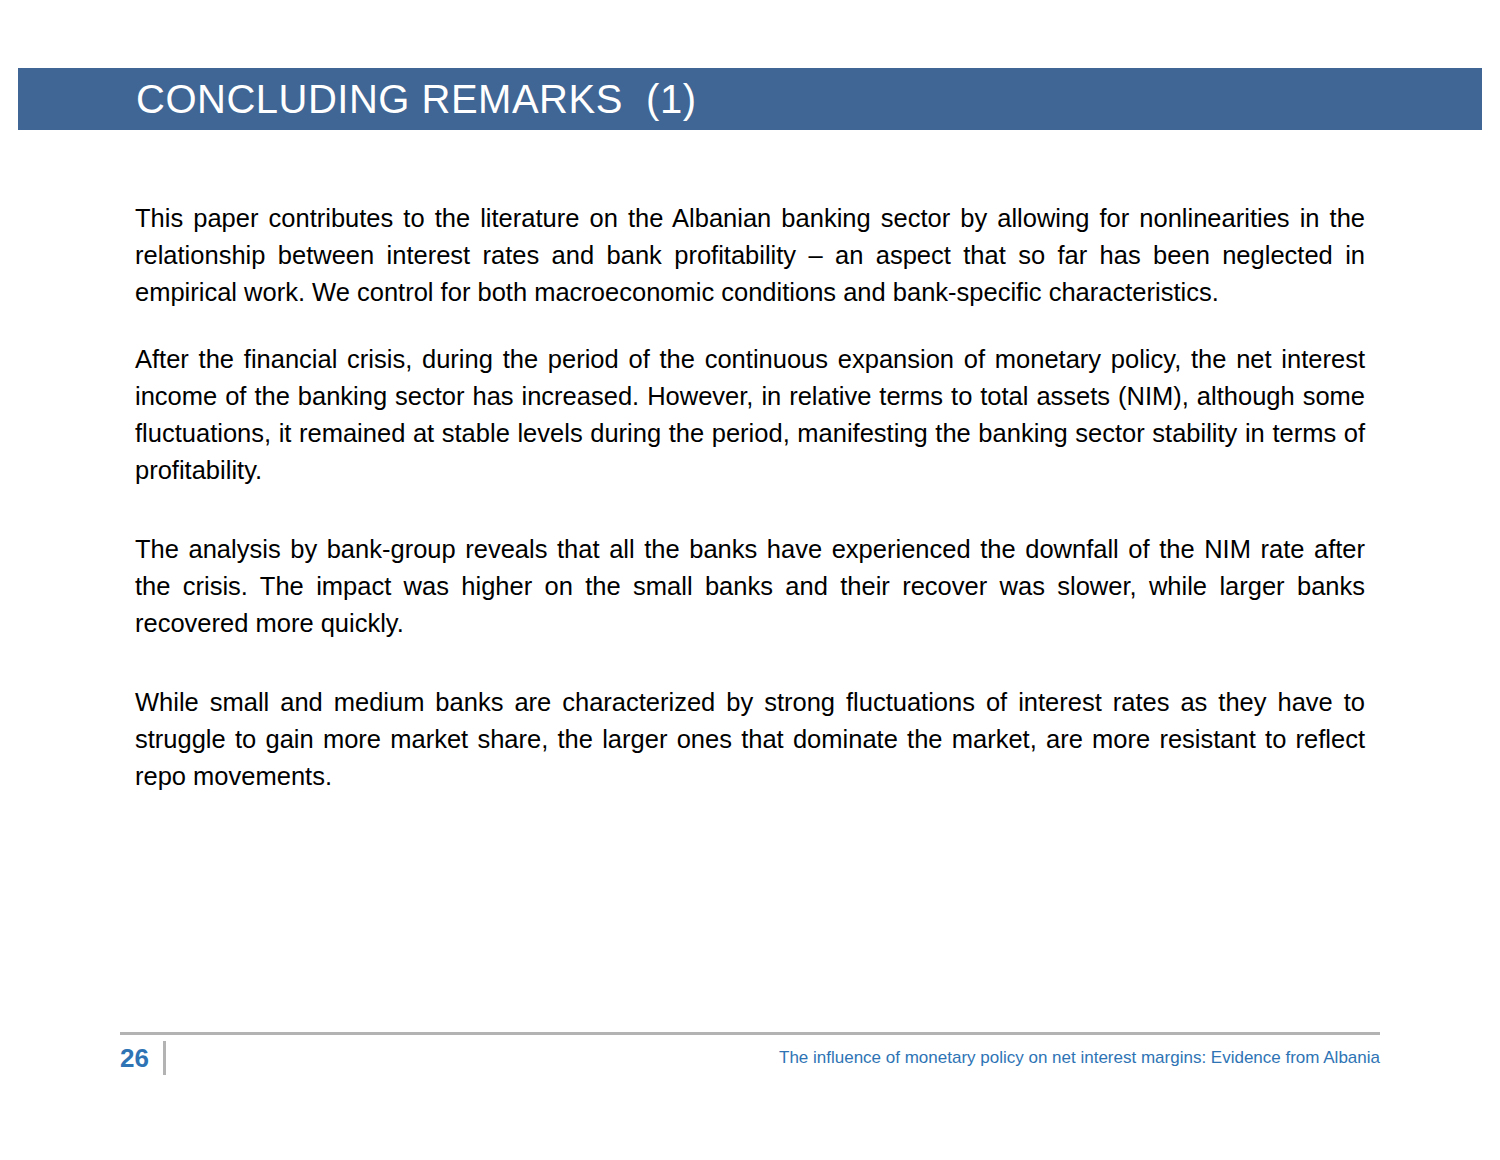CONCLUDING REMARKS (1)
This paper contributes to the literature on the Albanian banking sector by allowing for nonlinearities in the relationship between interest rates and bank profitability – an aspect that so far has been neglected in empirical work. We control for both macroeconomic conditions and bank-specific characteristics.
After the financial crisis, during the period of the continuous expansion of monetary policy, the net interest income of the banking sector has increased. However, in relative terms to total assets (NIM), although some fluctuations, it remained at stable levels during the period, manifesting the banking sector stability in terms of profitability.
The analysis by bank-group reveals that all the banks have experienced the downfall of the NIM rate after the crisis. The impact was higher on the small banks and their recover was slower, while larger banks recovered more quickly.
While small and medium banks are characterized by strong fluctuations of interest rates as they have to struggle to gain more market share, the larger ones that dominate the market, are more resistant to reflect repo movements.
26 The influence of monetary policy on net interest margins: Evidence from Albania